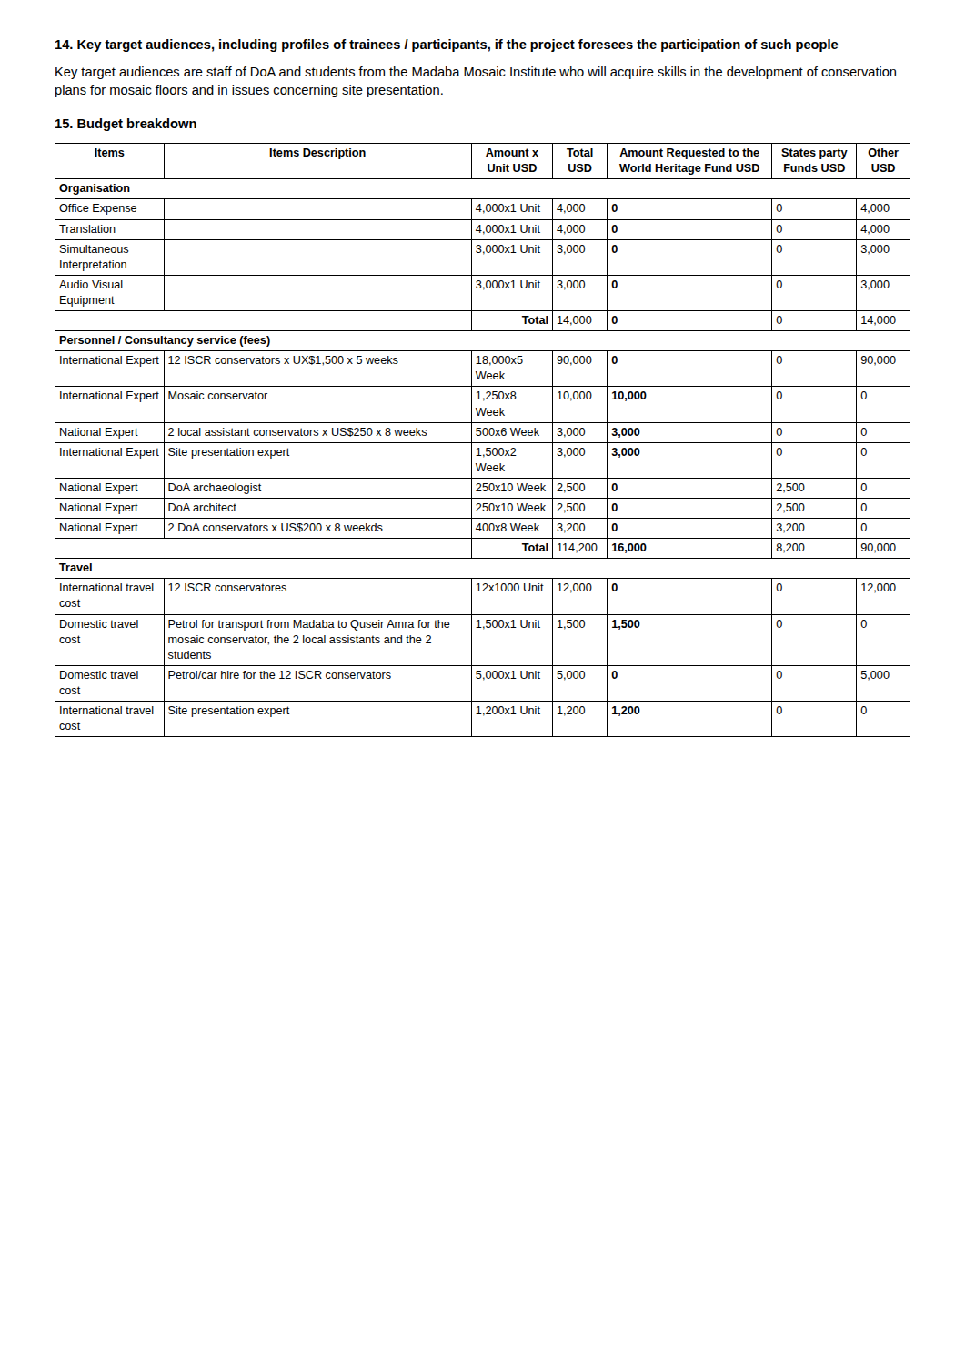14. Key target audiences, including profiles of trainees / participants, if the project foresees the participation of such people
Key target audiences are staff of DoA and students from the Madaba Mosaic Institute who will acquire skills in the development of conservation plans for mosaic floors and in issues concerning site presentation.
15. Budget breakdown
| Items | Items Description | Amount x Unit USD | Total USD | Amount Requested to the World Heritage Fund USD | States party Funds USD | Other USD |
| --- | --- | --- | --- | --- | --- | --- |
| Organisation |
| Office Expense | | 4,000x1 Unit | 4,000 | 0 | 0 | 4,000 |
| Translation | | 4,000x1 Unit | 4,000 | 0 | 0 | 4,000 |
| Simultaneous Interpretation | | 3,000x1 Unit | 3,000 | 0 | 0 | 3,000 |
| Audio Visual Equipment | | 3,000x1 Unit | 3,000 | 0 | 0 | 3,000 |
| | Total | 14,000 | 0 | 0 | 14,000 |
| Personnel / Consultancy service (fees) |
| International Expert | 12 ISCR conservators x UX$1,500 x 5 weeks | 18,000x5 Week | 90,000 | 0 | 0 | 90,000 |
| International Expert | Mosaic conservator | 1,250x8 Week | 10,000 | 10,000 | 0 | 0 |
| National Expert | 2 local assistant conservators x US$250 x 8 weeks | 500x6 Week | 3,000 | 3,000 | 0 | 0 |
| International Expert | Site presentation expert | 1,500x2 Week | 3,000 | 3,000 | 0 | 0 |
| National Expert | DoA archaeologist | 250x10 Week | 2,500 | 0 | 2,500 | 0 |
| National Expert | DoA architect | 250x10 Week | 2,500 | 0 | 2,500 | 0 |
| National Expert | 2 DoA conservators x US$200 x 8 weekds | 400x8 Week | 3,200 | 0 | 3,200 | 0 |
| | Total | 114,200 | 16,000 | 8,200 | 90,000 |
| Travel |
| International travel cost | 12 ISCR conservatores | 12x1000 Unit | 12,000 | 0 | 0 | 12,000 |
| Domestic travel cost | Petrol for transport from Madaba to Quseir Amra for the mosaic conservator, the 2 local assistants and the 2 students | 1,500x1 Unit | 1,500 | 1,500 | 0 | 0 |
| Domestic travel cost | Petrol/car hire for the 12 ISCR conservators | 5,000x1 Unit | 5,000 | 0 | 0 | 5,000 |
| International travel cost | Site presentation expert | 1,200x1 Unit | 1,200 | 1,200 | 0 | 0 |